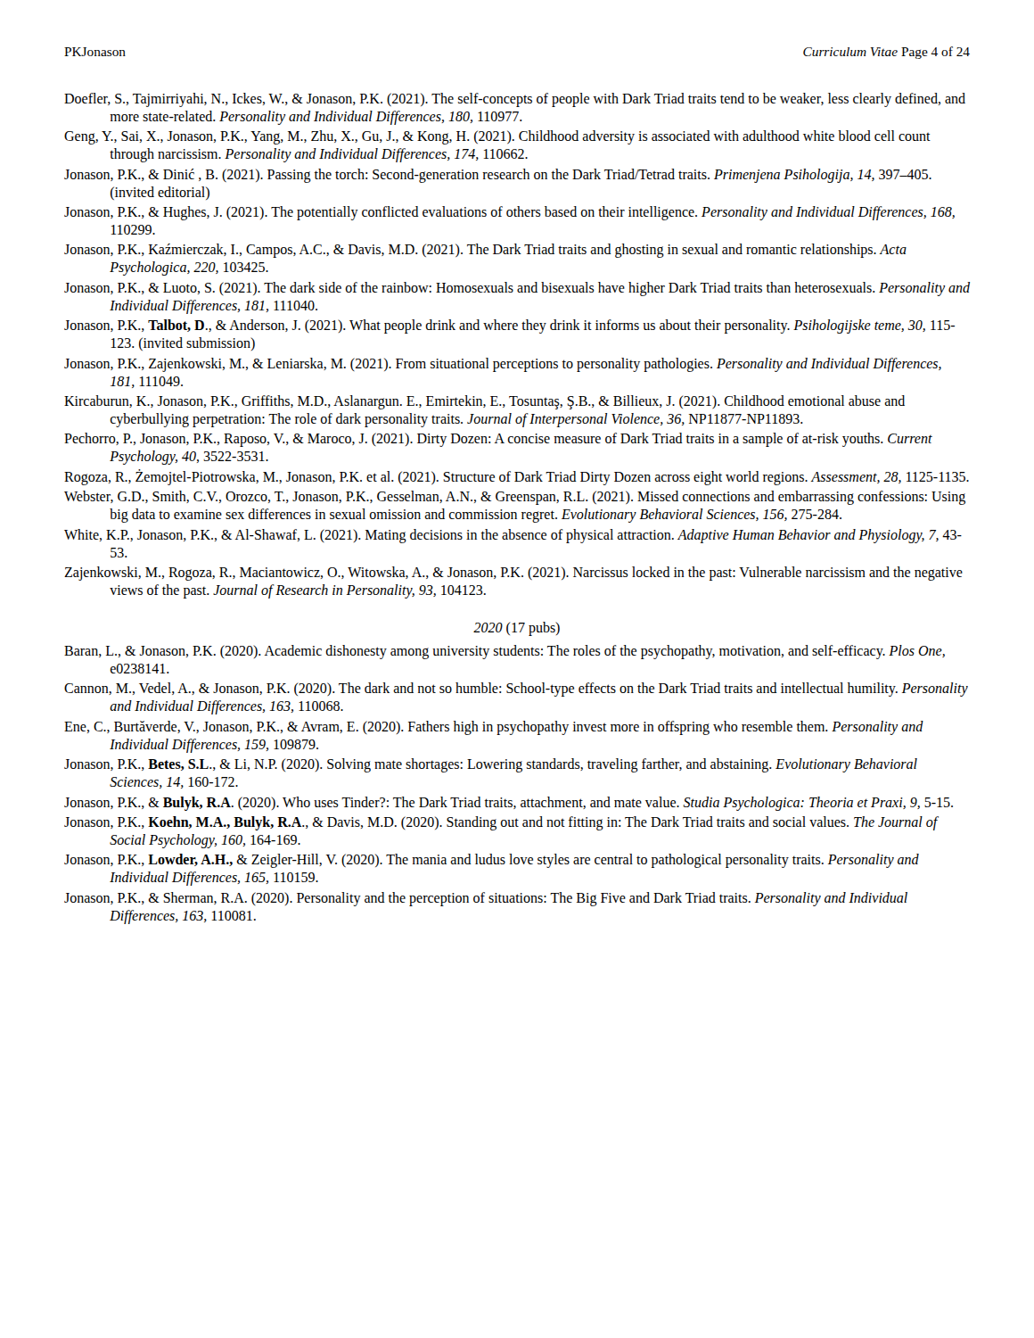PKJonason
Curriculum Vitae Page 4 of 24
Doefler, S., Tajmirriyahi, N., Ickes, W., & Jonason, P.K. (2021). The self-concepts of people with Dark Triad traits tend to be weaker, less clearly defined, and more state-related. Personality and Individual Differences, 180, 110977.
Geng, Y., Sai, X., Jonason, P.K., Yang, M., Zhu, X., Gu, J., & Kong, H. (2021). Childhood adversity is associated with adulthood white blood cell count through narcissism. Personality and Individual Differences, 174, 110662.
Jonason, P.K., & Dinić , B. (2021). Passing the torch: Second-generation research on the Dark Triad/Tetrad traits. Primenjena Psihologija, 14, 397–405. (invited editorial)
Jonason, P.K., & Hughes, J. (2021). The potentially conflicted evaluations of others based on their intelligence. Personality and Individual Differences, 168, 110299.
Jonason, P.K., Kaźmierczak, I., Campos, A.C., & Davis, M.D. (2021). The Dark Triad traits and ghosting in sexual and romantic relationships. Acta Psychologica, 220, 103425.
Jonason, P.K., & Luoto, S. (2021). The dark side of the rainbow: Homosexuals and bisexuals have higher Dark Triad traits than heterosexuals. Personality and Individual Differences, 181, 111040.
Jonason, P.K., Talbot, D., & Anderson, J. (2021). What people drink and where they drink it informs us about their personality. Psihologijske teme, 30, 115-123. (invited submission)
Jonason, P.K., Zajenkowski, M., & Leniarska, M. (2021). From situational perceptions to personality pathologies. Personality and Individual Differences, 181, 111049.
Kircaburun, K., Jonason, P.K., Griffiths, M.D., Aslanargun. E., Emirtekin, E., Tosuntaş, Ş.B., & Billieux, J. (2021). Childhood emotional abuse and cyberbullying perpetration: The role of dark personality traits. Journal of Interpersonal Violence, 36, NP11877-NP11893.
Pechorro, P., Jonason, P.K., Raposo, V., & Maroco, J. (2021). Dirty Dozen: A concise measure of Dark Triad traits in a sample of at-risk youths. Current Psychology, 40, 3522-3531.
Rogoza, R., Żemojtel-Piotrowska, M., Jonason, P.K. et al. (2021). Structure of Dark Triad Dirty Dozen across eight world regions. Assessment, 28, 1125-1135.
Webster, G.D., Smith, C.V., Orozco, T., Jonason, P.K., Gesselman, A.N., & Greenspan, R.L. (2021). Missed connections and embarrassing confessions: Using big data to examine sex differences in sexual omission and commission regret. Evolutionary Behavioral Sciences, 156, 275-284.
White, K.P., Jonason, P.K., & Al-Shawaf, L. (2021). Mating decisions in the absence of physical attraction. Adaptive Human Behavior and Physiology, 7, 43-53.
Zajenkowski, M., Rogoza, R., Maciantowicz, O., Witowska, A., & Jonason, P.K. (2021). Narcissus locked in the past: Vulnerable narcissism and the negative views of the past. Journal of Research in Personality, 93, 104123.
2020 (17 pubs)
Baran, L., & Jonason, P.K. (2020). Academic dishonesty among university students: The roles of the psychopathy, motivation, and self-efficacy. Plos One, e0238141.
Cannon, M., Vedel, A., & Jonason, P.K. (2020). The dark and not so humble: School-type effects on the Dark Triad traits and intellectual humility. Personality and Individual Differences, 163, 110068.
Ene, C., Burtăverde, V., Jonason, P.K., & Avram, E. (2020). Fathers high in psychopathy invest more in offspring who resemble them. Personality and Individual Differences, 159, 109879.
Jonason, P.K., Betes, S.L., & Li, N.P. (2020). Solving mate shortages: Lowering standards, traveling farther, and abstaining. Evolutionary Behavioral Sciences, 14, 160-172.
Jonason, P.K., & Bulyk, R.A. (2020). Who uses Tinder?: The Dark Triad traits, attachment, and mate value. Studia Psychologica: Theoria et Praxi, 9, 5-15.
Jonason, P.K., Koehn, M.A., Bulyk, R.A., & Davis, M.D. (2020). Standing out and not fitting in: The Dark Triad traits and social values. The Journal of Social Psychology, 160, 164-169.
Jonason, P.K., Lowder, A.H., & Zeigler-Hill, V. (2020). The mania and ludus love styles are central to pathological personality traits. Personality and Individual Differences, 165, 110159.
Jonason, P.K., & Sherman, R.A. (2020). Personality and the perception of situations: The Big Five and Dark Triad traits. Personality and Individual Differences, 163, 110081.